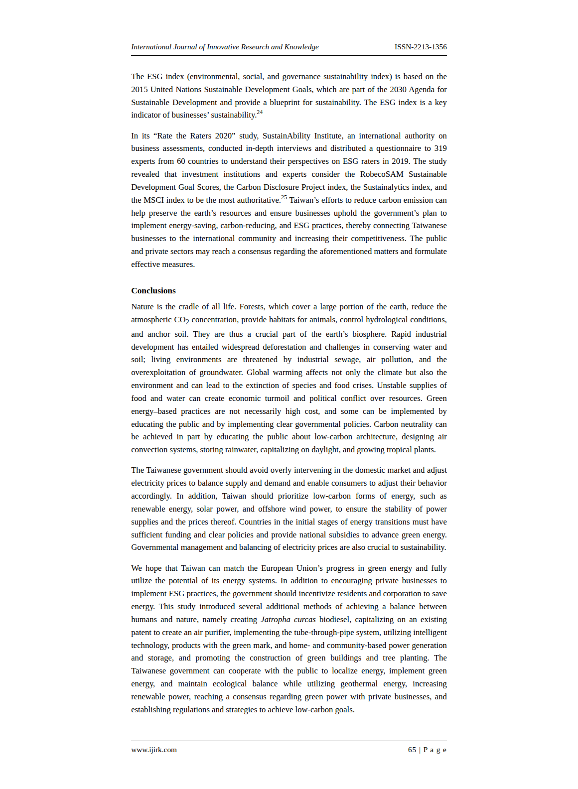International Journal of Innovative Research and Knowledge ISSN-2213-1356
The ESG index (environmental, social, and governance sustainability index) is based on the 2015 United Nations Sustainable Development Goals, which are part of the 2030 Agenda for Sustainable Development and provide a blueprint for sustainability. The ESG index is a key indicator of businesses’ sustainability.24
In its “Rate the Raters 2020” study, SustainAbility Institute, an international authority on business assessments, conducted in-depth interviews and distributed a questionnaire to 319 experts from 60 countries to understand their perspectives on ESG raters in 2019. The study revealed that investment institutions and experts consider the RobecoSAM Sustainable Development Goal Scores, the Carbon Disclosure Project index, the Sustainalytics index, and the MSCI index to be the most authoritative.25 Taiwan’s efforts to reduce carbon emission can help preserve the earth’s resources and ensure businesses uphold the government’s plan to implement energy-saving, carbon-reducing, and ESG practices, thereby connecting Taiwanese businesses to the international community and increasing their competitiveness. The public and private sectors may reach a consensus regarding the aforementioned matters and formulate effective measures.
Conclusions
Nature is the cradle of all life. Forests, which cover a large portion of the earth, reduce the atmospheric CO2 concentration, provide habitats for animals, control hydrological conditions, and anchor soil. They are thus a crucial part of the earth’s biosphere. Rapid industrial development has entailed widespread deforestation and challenges in conserving water and soil; living environments are threatened by industrial sewage, air pollution, and the overexploitation of groundwater. Global warming affects not only the climate but also the environment and can lead to the extinction of species and food crises. Unstable supplies of food and water can create economic turmoil and political conflict over resources. Green energy–based practices are not necessarily high cost, and some can be implemented by educating the public and by implementing clear governmental policies. Carbon neutrality can be achieved in part by educating the public about low-carbon architecture, designing air convection systems, storing rainwater, capitalizing on daylight, and growing tropical plants.
The Taiwanese government should avoid overly intervening in the domestic market and adjust electricity prices to balance supply and demand and enable consumers to adjust their behavior accordingly. In addition, Taiwan should prioritize low-carbon forms of energy, such as renewable energy, solar power, and offshore wind power, to ensure the stability of power supplies and the prices thereof. Countries in the initial stages of energy transitions must have sufficient funding and clear policies and provide national subsidies to advance green energy. Governmental management and balancing of electricity prices are also crucial to sustainability.
We hope that Taiwan can match the European Union’s progress in green energy and fully utilize the potential of its energy systems. In addition to encouraging private businesses to implement ESG practices, the government should incentivize residents and corporation to save energy. This study introduced several additional methods of achieving a balance between humans and nature, namely creating Jatropha curcas biodiesel, capitalizing on an existing patent to create an air purifier, implementing the tube-through-pipe system, utilizing intelligent technology, products with the green mark, and home- and community-based power generation and storage, and promoting the construction of green buildings and tree planting. The Taiwanese government can cooperate with the public to localize energy, implement green energy, and maintain ecological balance while utilizing geothermal energy, increasing renewable power, reaching a consensus regarding green power with private businesses, and establishing regulations and strategies to achieve low-carbon goals.
www.ijirk.com 65 | P a g e